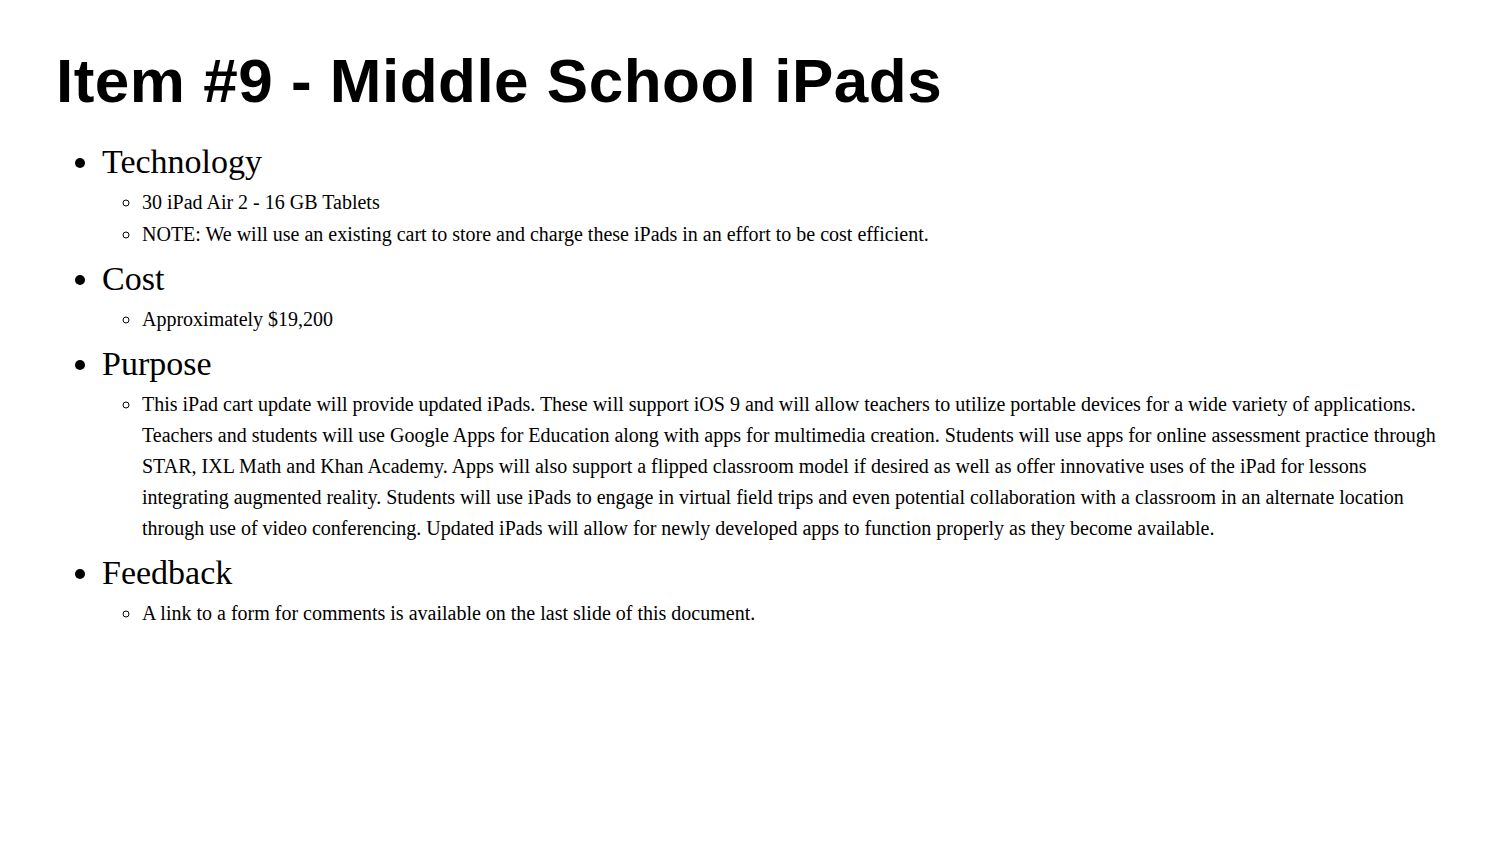Item #9 - Middle School iPads
Technology
30 iPad Air 2 - 16 GB Tablets
NOTE: We will use an existing cart to store and charge these iPads in an effort to be cost efficient.
Cost
Approximately $19,200
Purpose
This iPad cart update will provide updated iPads. These will support iOS 9 and will allow teachers to utilize portable devices for a wide variety of applications. Teachers and students will use Google Apps for Education along with apps for multimedia creation. Students will use apps for online assessment practice through STAR, IXL Math and Khan Academy. Apps will also support a flipped classroom model if desired as well as offer innovative uses of the iPad for lessons integrating augmented reality. Students will use iPads to engage in virtual field trips and even potential collaboration with a classroom in an alternate location through use of video conferencing. Updated iPads will allow for newly developed apps to function properly as they become available.
Feedback
A link to a form for comments is available on the last slide of this document.